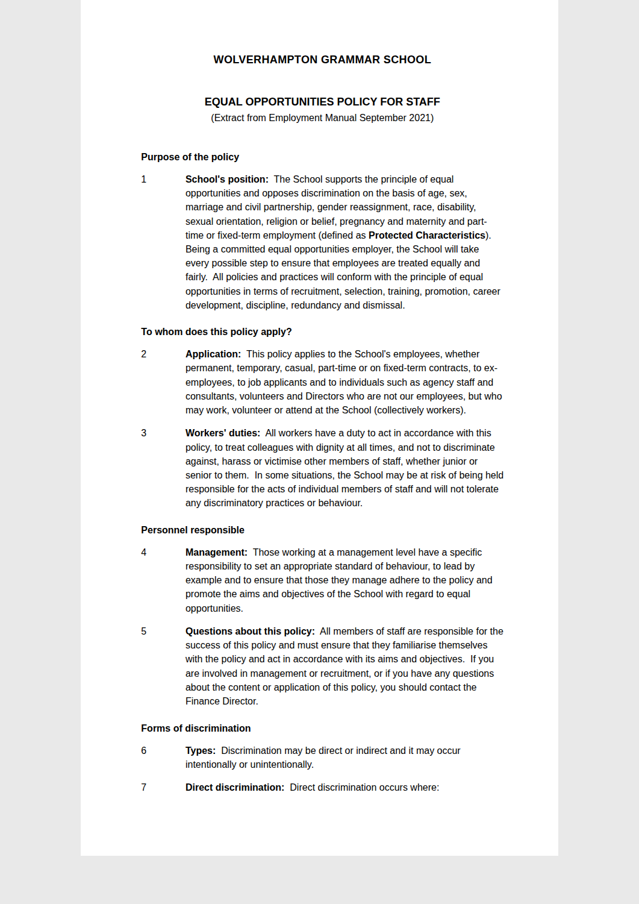WOLVERHAMPTON GRAMMAR SCHOOL
EQUAL OPPORTUNITIES POLICY FOR STAFF
(Extract from Employment Manual September 2021)
Purpose of the policy
1
School's position: The School supports the principle of equal opportunities and opposes discrimination on the basis of age, sex, marriage and civil partnership, gender reassignment, race, disability, sexual orientation, religion or belief, pregnancy and maternity and part-time or fixed-term employment (defined as Protected Characteristics). Being a committed equal opportunities employer, the School will take every possible step to ensure that employees are treated equally and fairly. All policies and practices will conform with the principle of equal opportunities in terms of recruitment, selection, training, promotion, career development, discipline, redundancy and dismissal.
To whom does this policy apply?
2
Application: This policy applies to the School's employees, whether permanent, temporary, casual, part-time or on fixed-term contracts, to ex-employees, to job applicants and to individuals such as agency staff and consultants, volunteers and Directors who are not our employees, but who may work, volunteer or attend at the School (collectively workers).
3
Workers' duties: All workers have a duty to act in accordance with this policy, to treat colleagues with dignity at all times, and not to discriminate against, harass or victimise other members of staff, whether junior or senior to them. In some situations, the School may be at risk of being held responsible for the acts of individual members of staff and will not tolerate any discriminatory practices or behaviour.
Personnel responsible
4
Management: Those working at a management level have a specific responsibility to set an appropriate standard of behaviour, to lead by example and to ensure that those they manage adhere to the policy and promote the aims and objectives of the School with regard to equal opportunities.
5
Questions about this policy: All members of staff are responsible for the success of this policy and must ensure that they familiarise themselves with the policy and act in accordance with its aims and objectives. If you are involved in management or recruitment, or if you have any questions about the content or application of this policy, you should contact the Finance Director.
Forms of discrimination
6
Types: Discrimination may be direct or indirect and it may occur intentionally or unintentionally.
7
Direct discrimination: Direct discrimination occurs where: